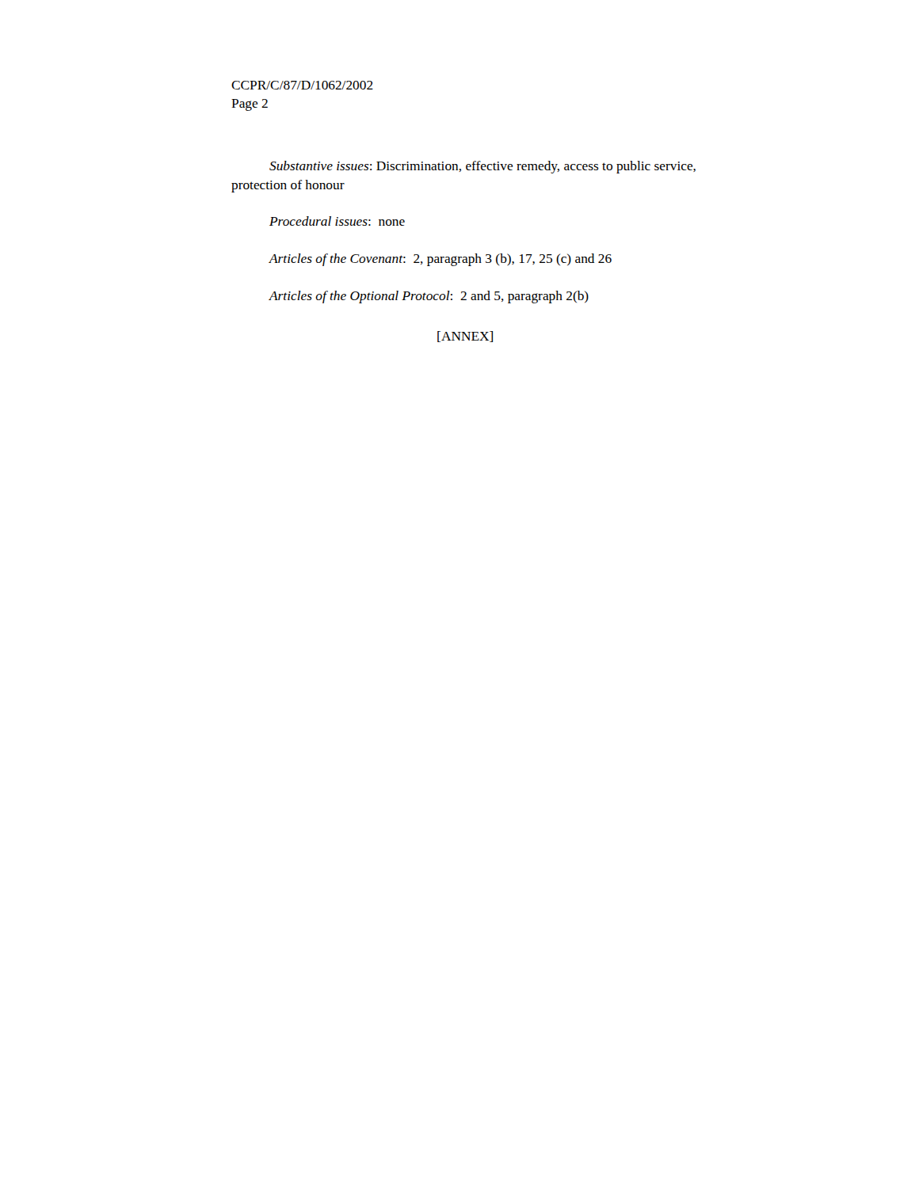CCPR/C/87/D/1062/2002
Page 2
Substantive issues: Discrimination, effective remedy, access to public service, protection of honour
Procedural issues: none
Articles of the Covenant: 2, paragraph 3 (b), 17, 25 (c) and 26
Articles of the Optional Protocol: 2 and 5, paragraph 2(b)
[ANNEX]